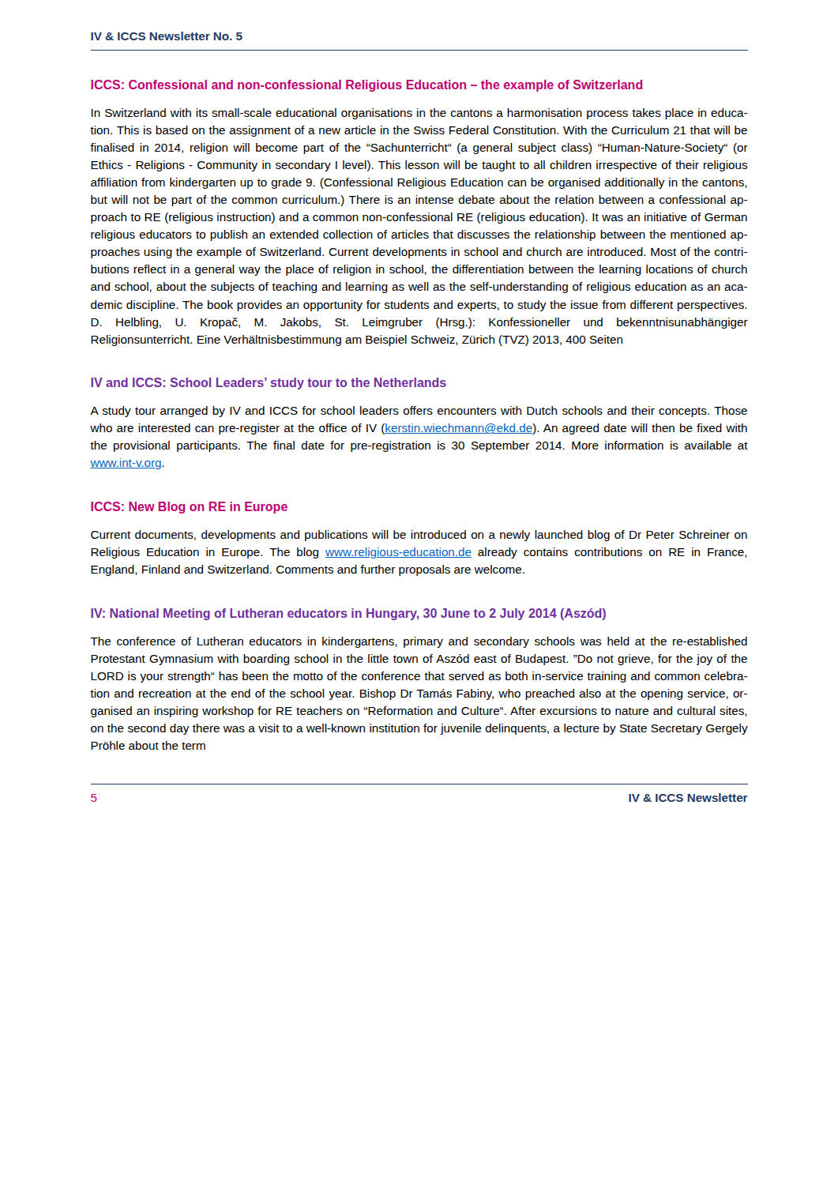IV & ICCS Newsletter No. 5
ICCS: Confessional and non-confessional Religious Education – the example of Switzerland
In Switzerland with its small-scale educational organisations in the cantons a harmonisation process takes place in education. This is based on the assignment of a new article in the Swiss Federal Constitution. With the Curriculum 21 that will be finalised in 2014, religion will become part of the “Sachunterricht“ (a general subject class) “Human-Nature-Society“ (or Ethics - Religions - Community in secondary I level). This lesson will be taught to all children irrespective of their religious affiliation from kindergarten up to grade 9. (Confessional Religious Education can be organised additionally in the cantons, but will not be part of the common curriculum.) There is an intense debate about the relation between a confessional approach to RE (religious instruction) and a common non-confessional RE (religious education). It was an initiative of German religious educators to publish an extended collection of articles that discusses the relationship between the mentioned approaches using the example of Switzerland. Current developments in school and church are introduced. Most of the contributions reflect in a general way the place of religion in school, the differentiation between the learning locations of church and school, about the subjects of teaching and learning as well as the self-understanding of religious education as an academic discipline. The book provides an opportunity for students and experts, to study the issue from different perspectives. D. Helbling, U. Kropač, M. Jakobs, St. Leimgruber (Hrsg.): Konfessioneller und bekenntnisunabhängiger Religionsunterricht. Eine Verhältnisbestimmung am Beispiel Schweiz, Zürich (TVZ) 2013, 400 Seiten
IV and ICCS: School Leaders’ study tour to the Netherlands
A study tour arranged by IV and ICCS for school leaders offers encounters with Dutch schools and their concepts. Those who are interested can pre-register at the office of IV (kerstin.wiechmann@ekd.de). An agreed date will then be fixed with the provisional participants. The final date for pre-registration is 30 September 2014. More information is available at www.int-v.org.
ICCS: New Blog on RE in Europe
Current documents, developments and publications will be introduced on a newly launched blog of Dr Peter Schreiner on Religious Education in Europe. The blog www.religious-education.de already contains contributions on RE in France, England, Finland and Switzerland. Comments and further proposals are welcome.
IV: National Meeting of Lutheran educators in Hungary, 30 June to 2 July 2014 (Aszód)
The conference of Lutheran educators in kindergartens, primary and secondary schools was held at the re-established Protestant Gymnasium with boarding school in the little town of Aszód east of Budapest. ”Do not grieve, for the joy of the LORD is your strength“ has been the motto of the conference that served as both in-service training and common celebration and recreation at the end of the school year. Bishop Dr Tamás Fabiny, who preached also at the opening service, organised an inspiring workshop for RE teachers on “Reformation and Culture“. After excursions to nature and cultural sites, on the second day there was a visit to a well-known institution for juvenile delinquents, a lecture by State Secretary Gergely Pröhle about the term
5 IV & ICCS Newsletter